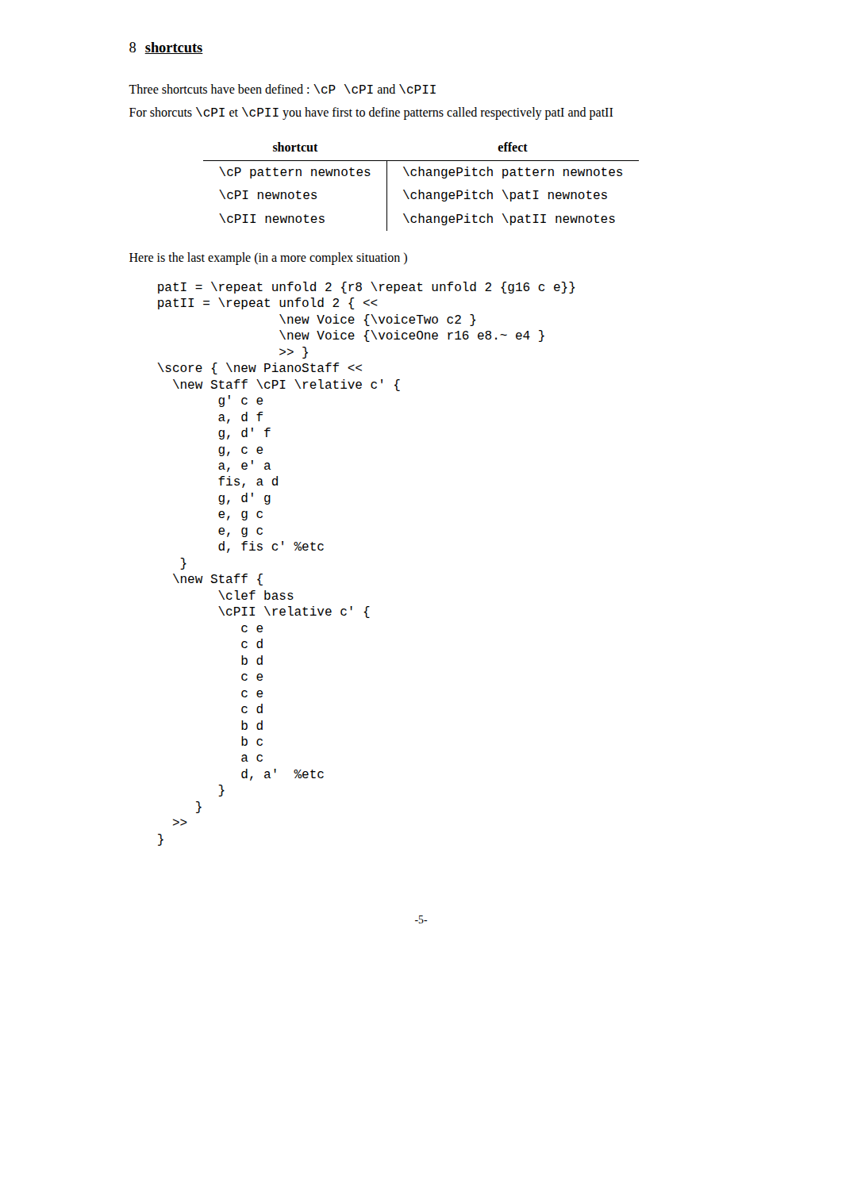8 shortcuts
Three shortcuts have been defined : \cP \cPI and \cPII
For shorcuts \cPI et \cPII you have first to define patterns called respectively patI and patII
| shortcut | effect |
| --- | --- |
| \cP pattern newnotes | \changePitch pattern newnotes |
| \cPI newnotes | \changePitch \patI newnotes |
| \cPII newnotes | \changePitch \patII newnotes |
Here is the last example (in a more complex situation )
patI = \repeat unfold 2 {r8 \repeat unfold 2 {g16 c e}}
patII = \repeat unfold 2 { <<
                \new Voice {\voiceTwo c2 }
                \new Voice {\voiceOne r16 e8.~ e4 }
                >> }
\score { \new PianoStaff <<
  \new Staff \cPI \relative c' {
        g' c e
        a, d f
        g, d' f
        g, c e
        a, e' a
        fis, a d
        g, d' g
        e, g c
        e, g c
        d, fis c' %etc
   }
  \new Staff {
        \clef bass
        \cPII \relative c' {
           c e
           c d
           b d
           c e
           c e
           c d
           b d
           b c
           a c
           d, a'  %etc
        }
     }
  >>
}
-5-